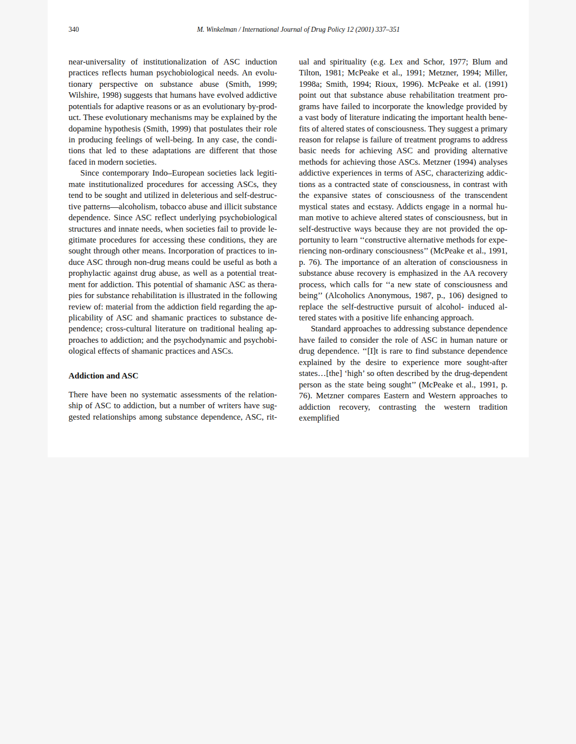340 M. Winkelman / International Journal of Drug Policy 12 (2001) 337–351
near-universality of institutionalization of ASC induction practices reflects human psychobiological needs. An evolutionary perspective on substance abuse (Smith, 1999; Wilshire, 1998) suggests that humans have evolved addictive potentials for adaptive reasons or as an evolutionary by-product. These evolutionary mechanisms may be explained by the dopamine hypothesis (Smith, 1999) that postulates their role in producing feelings of well-being. In any case, the conditions that led to these adaptations are different that those faced in modern societies.
Since contemporary Indo–European societies lack legitimate institutionalized procedures for accessing ASCs, they tend to be sought and utilized in deleterious and self-destructive patterns—alcoholism, tobacco abuse and illicit substance dependence. Since ASC reflect underlying psychobiological structures and innate needs, when societies fail to provide legitimate procedures for accessing these conditions, they are sought through other means. Incorporation of practices to induce ASC through non-drug means could be useful as both a prophylactic against drug abuse, as well as a potential treatment for addiction. This potential of shamanic ASC as therapies for substance rehabilitation is illustrated in the following review of: material from the addiction field regarding the applicability of ASC and shamanic practices to substance dependence; cross-cultural literature on traditional healing approaches to addiction; and the psychodynamic and psychobiological effects of shamanic practices and ASCs.
Addiction and ASC
There have been no systematic assessments of the relationship of ASC to addiction, but a number of writers have suggested relationships among substance dependence, ASC, ritual and spirituality (e.g. Lex and Schor, 1977; Blum and Tilton, 1981; McPeake et al., 1991; Metzner, 1994; Miller, 1998a; Smith, 1994; Rioux, 1996). McPeake et al. (1991) point out that substance abuse rehabilitation treatment programs have failed to incorporate the knowledge provided by a vast body of literature indicating the important health benefits of altered states of consciousness. They suggest a primary reason for relapse is failure of treatment programs to address basic needs for achieving ASC and providing alternative methods for achieving those ASCs. Metzner (1994) analyses addictive experiences in terms of ASC, characterizing addictions as a contracted state of consciousness, in contrast with the expansive states of consciousness of the transcendent mystical states and ecstasy. Addicts engage in a normal human motive to achieve altered states of consciousness, but in self-destructive ways because they are not provided the opportunity to learn ‘‘constructive alternative methods for experiencing non-ordinary consciousness’’ (McPeake et al., 1991, p. 76). The importance of an alteration of consciousness in substance abuse recovery is emphasized in the AA recovery process, which calls for ‘‘a new state of consciousness and being’’ (Alcoholics Anonymous, 1987, p., 106) designed to replace the self-destructive pursuit of alcohol- induced altered states with a positive life enhancing approach.
Standard approaches to addressing substance dependence have failed to consider the role of ASC in human nature or drug dependence. ‘‘[I]t is rare to find substance dependence explained by the desire to experience more sought-after states…[the] ‘high’ so often described by the drug-dependent person as the state being sought’’ (McPeake et al., 1991, p. 76). Metzner compares Eastern and Western approaches to addiction recovery, contrasting the western tradition exemplified